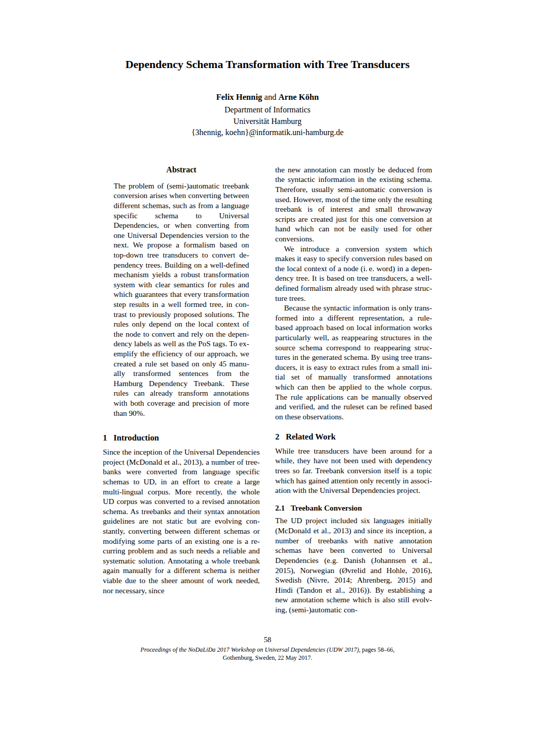Dependency Schema Transformation with Tree Transducers
Felix Hennig and Arne Köhn
Department of Informatics
Universität Hamburg
{3hennig, koehn}@informatik.uni-hamburg.de
Abstract
The problem of (semi-)automatic treebank conversion arises when converting between different schemas, such as from a language specific schema to Universal Dependencies, or when converting from one Universal Dependencies version to the next. We propose a formalism based on top-down tree transducers to convert dependency trees. Building on a well-defined mechanism yields a robust transformation system with clear semantics for rules and which guarantees that every transformation step results in a well formed tree, in contrast to previously proposed solutions. The rules only depend on the local context of the node to convert and rely on the dependency labels as well as the PoS tags. To exemplify the efficiency of our approach, we created a rule set based on only 45 manually transformed sentences from the Hamburg Dependency Treebank. These rules can already transform annotations with both coverage and precision of more than 90%.
1 Introduction
Since the inception of the Universal Dependencies project (McDonald et al., 2013), a number of treebanks were converted from language specific schemas to UD, in an effort to create a large multi-lingual corpus. More recently, the whole UD corpus was converted to a revised annotation schema. As treebanks and their syntax annotation guidelines are not static but are evolving constantly, converting between different schemas or modifying some parts of an existing one is a recurring problem and as such needs a reliable and systematic solution. Annotating a whole treebank again manually for a different schema is neither viable due to the sheer amount of work needed, nor necessary, since
the new annotation can mostly be deduced from the syntactic information in the existing schema. Therefore, usually semi-automatic conversion is used. However, most of the time only the resulting treebank is of interest and small throwaway scripts are created just for this one conversion at hand which can not be easily used for other conversions.
We introduce a conversion system which makes it easy to specify conversion rules based on the local context of a node (i. e. word) in a dependency tree. It is based on tree transducers, a well-defined formalism already used with phrase structure trees.
Because the syntactic information is only transformed into a different representation, a rule-based approach based on local information works particularly well, as reappearing structures in the source schema correspond to reappearing structures in the generated schema. By using tree transducers, it is easy to extract rules from a small initial set of manually transformed annotations which can then be applied to the whole corpus. The rule applications can be manually observed and verified, and the ruleset can be refined based on these observations.
2 Related Work
While tree transducers have been around for a while, they have not been used with dependency trees so far. Treebank conversion itself is a topic which has gained attention only recently in association with the Universal Dependencies project.
2.1 Treebank Conversion
The UD project included six languages initially (McDonald et al., 2013) and since its inception, a number of treebanks with native annotation schemas have been converted to Universal Dependencies (e.g. Danish (Johannsen et al., 2015), Norwegian (Øvrelid and Hohle, 2016), Swedish (Nivre, 2014; Ahrenberg, 2015) and Hindi (Tandon et al., 2016)). By establishing a new annotation scheme which is also still evolving, (semi-)automatic con-
58
Proceedings of the NoDaLiDa 2017 Workshop on Universal Dependencies (UDW 2017), pages 58–66,
Gothenburg, Sweden, 22 May 2017.